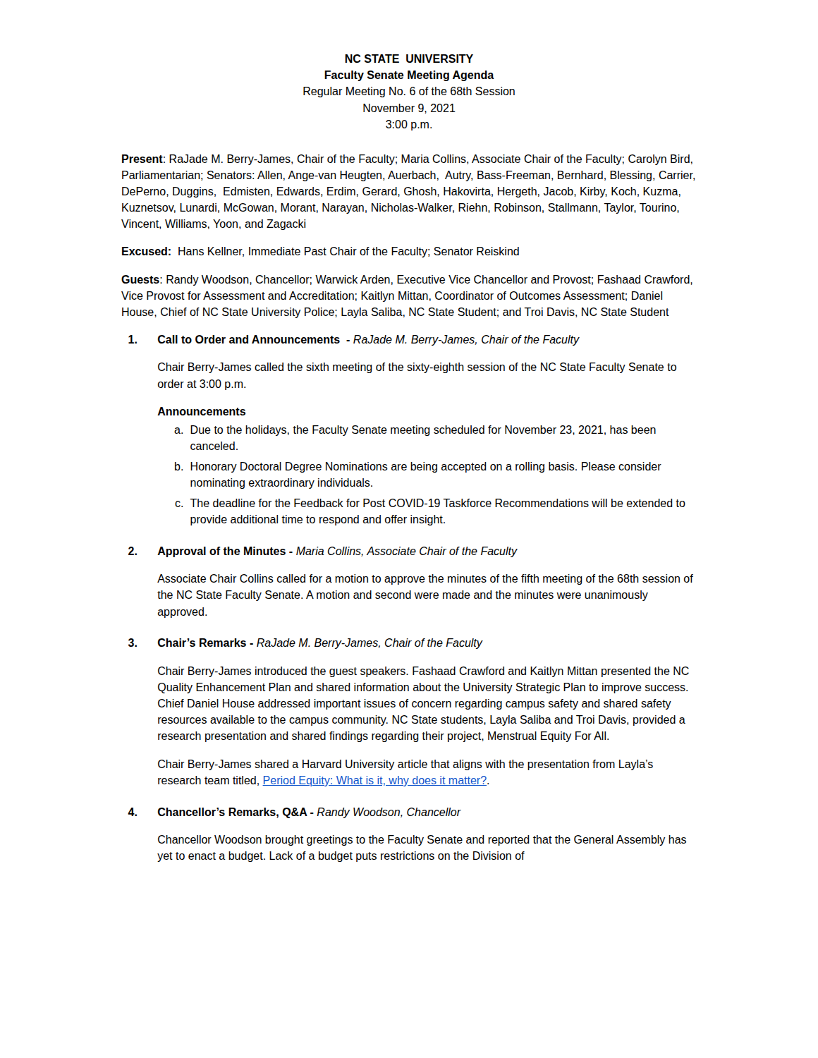NC STATE UNIVERSITY Faculty Senate Meeting Agenda Regular Meeting No. 6 of the 68th Session November 9, 2021 3:00 p.m.
Present: RaJade M. Berry-James, Chair of the Faculty; Maria Collins, Associate Chair of the Faculty; Carolyn Bird, Parliamentarian; Senators: Allen, Ange-van Heugten, Auerbach, Autry, Bass-Freeman, Bernhard, Blessing, Carrier, DePerno, Duggins, Edmisten, Edwards, Erdim, Gerard, Ghosh, Hakovirta, Hergeth, Jacob, Kirby, Koch, Kuzma, Kuznetsov, Lunardi, McGowan, Morant, Narayan, Nicholas-Walker, Riehn, Robinson, Stallmann, Taylor, Tourino, Vincent, Williams, Yoon, and Zagacki
Excused: Hans Kellner, Immediate Past Chair of the Faculty; Senator Reiskind
Guests: Randy Woodson, Chancellor; Warwick Arden, Executive Vice Chancellor and Provost; Fashaad Crawford, Vice Provost for Assessment and Accreditation; Kaitlyn Mittan, Coordinator of Outcomes Assessment; Daniel House, Chief of NC State University Police; Layla Saliba, NC State Student; and Troi Davis, NC State Student
Call to Order and Announcements - RaJade M. Berry-James, Chair of the Faculty
Chair Berry-James called the sixth meeting of the sixty-eighth session of the NC State Faculty Senate to order at 3:00 p.m.
Announcements
Due to the holidays, the Faculty Senate meeting scheduled for November 23, 2021, has been canceled.
Honorary Doctoral Degree Nominations are being accepted on a rolling basis. Please consider nominating extraordinary individuals.
The deadline for the Feedback for Post COVID-19 Taskforce Recommendations will be extended to provide additional time to respond and offer insight.
Approval of the Minutes - Maria Collins, Associate Chair of the Faculty
Associate Chair Collins called for a motion to approve the minutes of the fifth meeting of the 68th session of the NC State Faculty Senate. A motion and second were made and the minutes were unanimously approved.
Chair’s Remarks - RaJade M. Berry-James, Chair of the Faculty
Chair Berry-James introduced the guest speakers. Fashaad Crawford and Kaitlyn Mittan presented the NC Quality Enhancement Plan and shared information about the University Strategic Plan to improve success. Chief Daniel House addressed important issues of concern regarding campus safety and shared safety resources available to the campus community. NC State students, Layla Saliba and Troi Davis, provided a research presentation and shared findings regarding their project, Menstrual Equity For All.
Chair Berry-James shared a Harvard University article that aligns with the presentation from Layla’s research team titled, Period Equity: What is it, why does it matter?.
Chancellor’s Remarks, Q&A - Randy Woodson, Chancellor
Chancellor Woodson brought greetings to the Faculty Senate and reported that the General Assembly has yet to enact a budget. Lack of a budget puts restrictions on the Division of